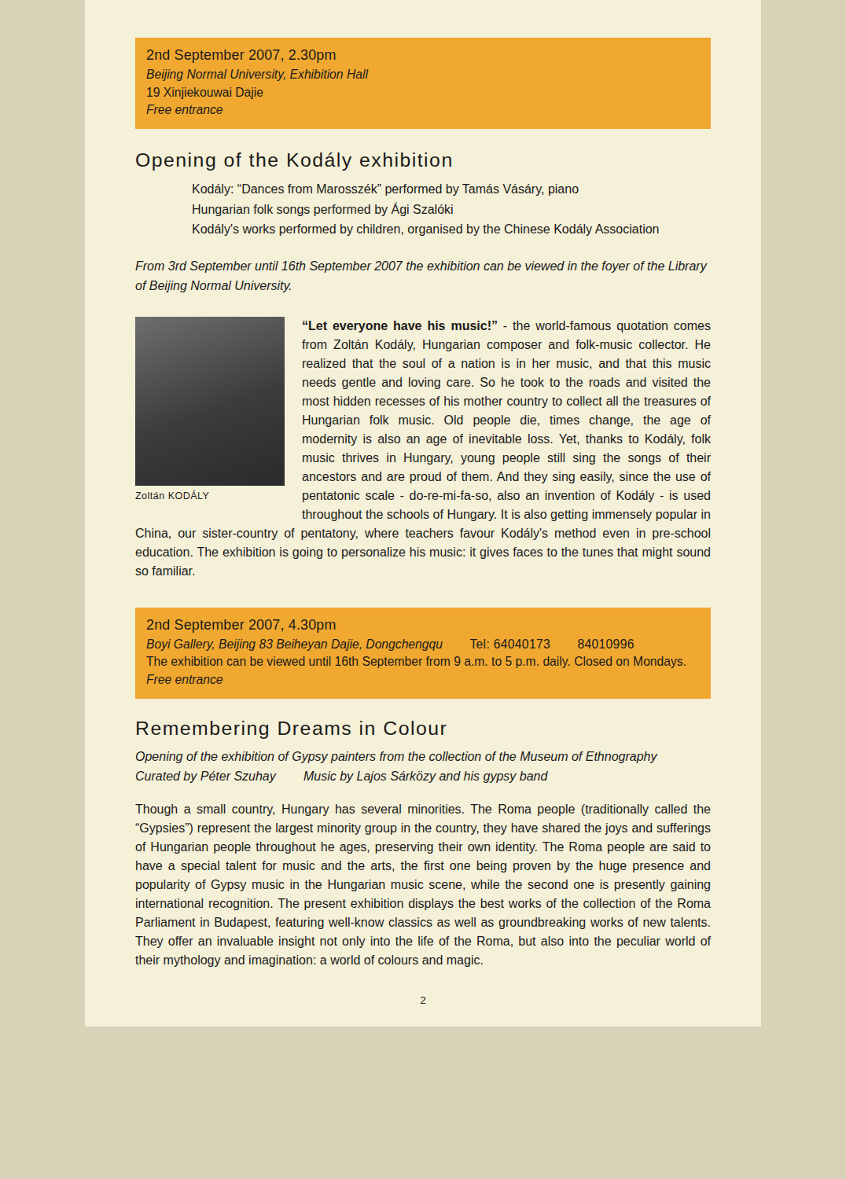2nd September 2007, 2.30pm
Beijing Normal University, Exhibition Hall
19 Xinjiekouwai Dajie
Free entrance
Opening of the Kodály exhibition
Kodály: “Dances from Marosszék” performed by Tamás Vásáry, piano
Hungarian folk songs performed by Ági Szalóki
Kodály's works performed by children, organised by the Chinese Kodály Association
From 3rd September until 16th September 2007 the exhibition can be viewed in the foyer of the Library of Beijing Normal University.
Zoltán KODÁLY
“Let everyone have his music!” - the world-famous quotation comes from Zoltán Kodály, Hungarian composer and folk-music collector. He realized that the soul of a nation is in her music, and that this music needs gentle and loving care. So he took to the roads and visited the most hidden recesses of his mother country to collect all the treasures of Hungarian folk music. Old people die, times change, the age of modernity is also an age of inevitable loss. Yet, thanks to Kodály, folk music thrives in Hungary, young people still sing the songs of their ancestors and are proud of them. And they sing easily, since the use of pentatonic scale - do-re-mi-fa-so, also an invention of Kodály - is used throughout the schools of Hungary. It is also getting immensely popular in China, our sister-country of pentatony, where teachers favour Kodály's method even in pre-school education. The exhibition is going to personalize his music: it gives faces to the tunes that might sound so familiar.
2nd September 2007, 4.30pm
Boyi Gallery, Beijing 83 Beiheyan Dajie, Dongchengqu Tel: 64040173 84010996
The exhibition can be viewed until 16th September from 9 a.m. to 5 p.m. daily. Closed on Mondays.
Free entrance
Remembering Dreams in Colour
Opening of the exhibition of Gypsy painters from the collection of the Museum of Ethnography
Curated by Péter Szuhay Music by Lajos Sárközy and his gypsy band
Though a small country, Hungary has several minorities. The Roma people (traditionally called the “Gypsies”) represent the largest minority group in the country, they have shared the joys and sufferings of Hungarian people throughout he ages, preserving their own identity. The Roma people are said to have a special talent for music and the arts, the first one being proven by the huge presence and popularity of Gypsy music in the Hungarian music scene, while the second one is presently gaining international recognition. The present exhibition displays the best works of the collection of the Roma Parliament in Budapest, featuring well-know classics as well as groundbreaking works of new talents. They offer an invaluable insight not only into the life of the Roma, but also into the peculiar world of their mythology and imagination: a world of colours and magic.
2